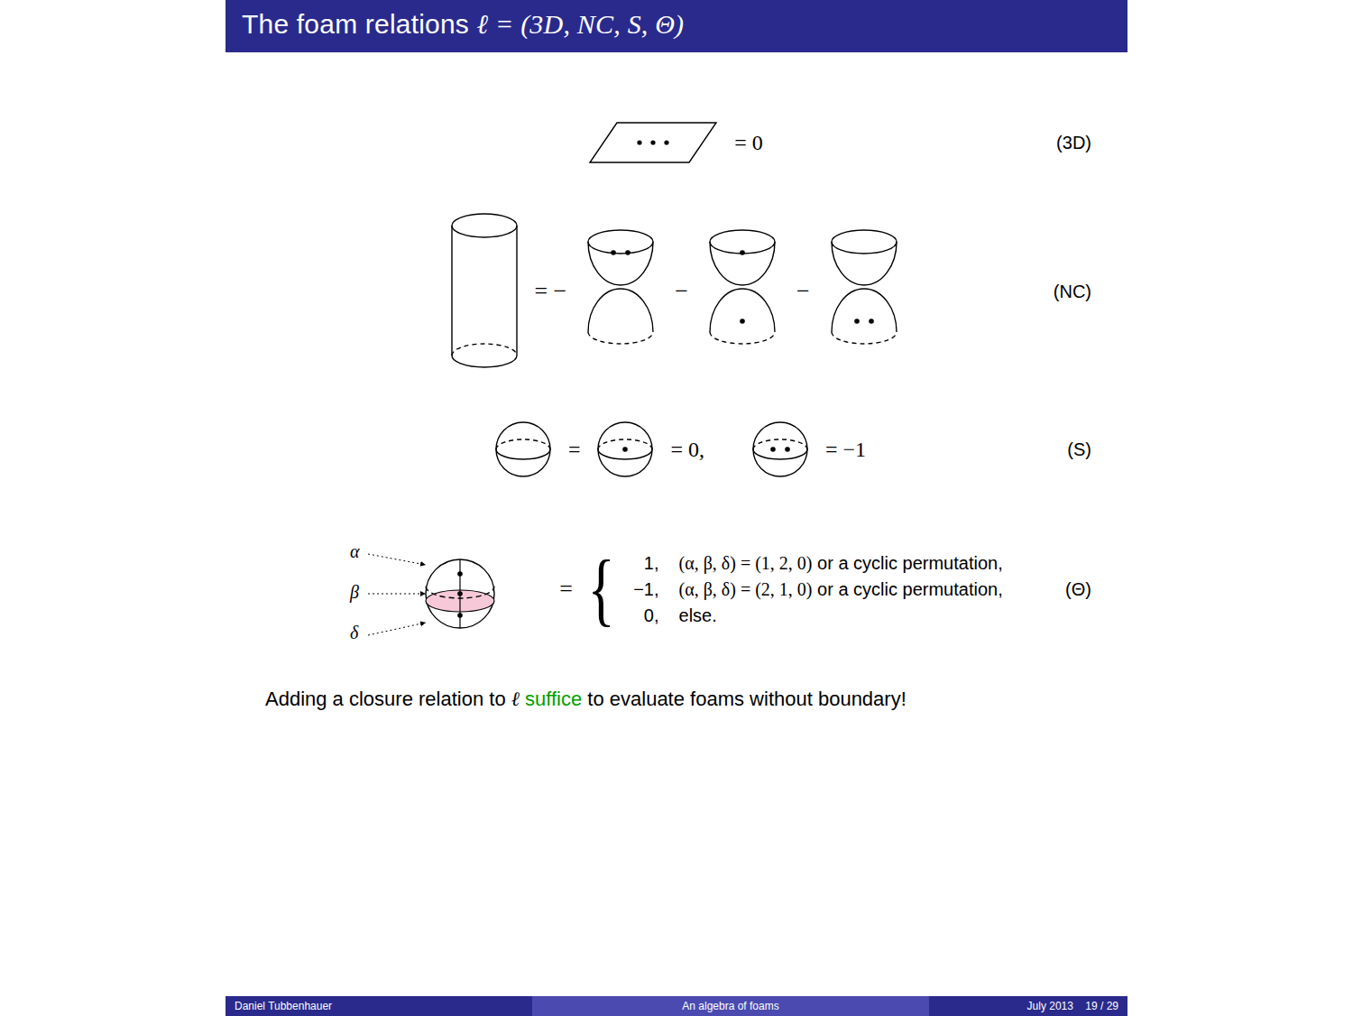The foam relations ℓ = (3D, NC, S, Θ)
= 0
(3D)
= − − −
(NC)
= = 0, = −1
(S)
α β δ =
{
| 1, | (α, β, δ) = (1, 2, 0) or a cyclic permutation, |
| −1, | (α, β, δ) = (2, 1, 0) or a cyclic permutation, |
| 0, | else. |
(Θ)
Adding a closure relation to ℓ suffice to evaluate foams without boundary!
Daniel Tubbenhauer
An algebra of foams
July 2013 19 / 29